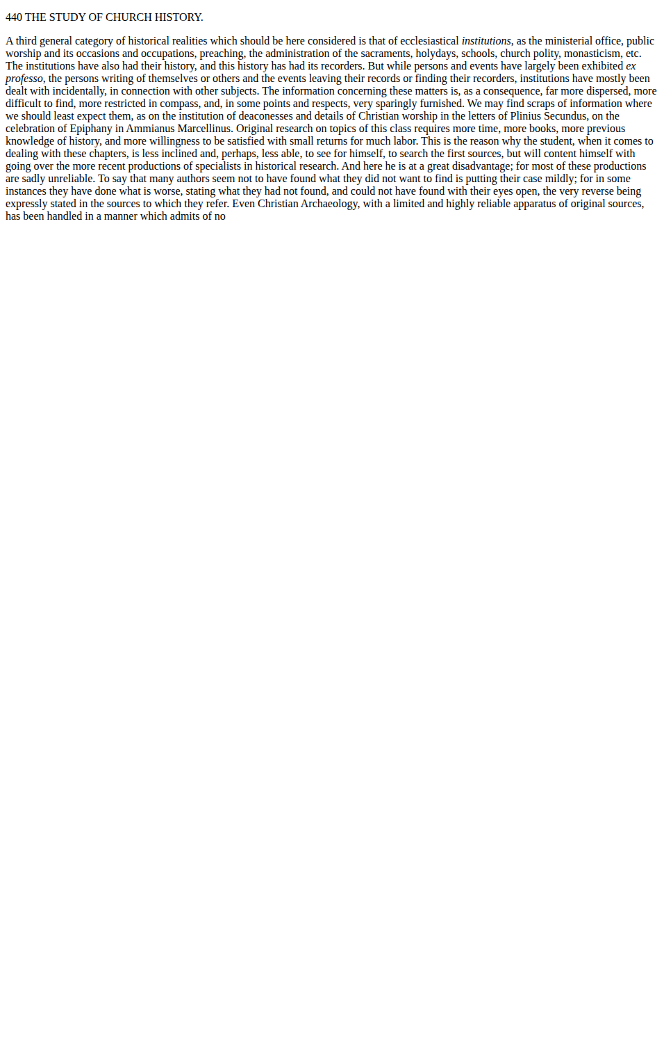440 THE STUDY OF CHURCH HISTORY.
A third general category of historical realities which should be here considered is that of ecclesiastical institutions, as the ministerial office, public worship and its occasions and occupations, preaching, the administration of the sacraments, holydays, schools, church polity, monasticism, etc. The institutions have also had their history, and this history has had its recorders. But while persons and events have largely been exhibited ex professo, the persons writing of themselves or others and the events leaving their records or finding their recorders, institutions have mostly been dealt with incidentally, in connection with other subjects. The information concerning these matters is, as a consequence, far more dispersed, more difficult to find, more restricted in compass, and, in some points and respects, very sparingly furnished. We may find scraps of information where we should least expect them, as on the institution of deaconesses and details of Christian worship in the letters of Plinius Secundus, on the celebration of Epiphany in Ammianus Marcellinus. Original research on topics of this class requires more time, more books, more previous knowledge of history, and more willingness to be satisfied with small returns for much labor. This is the reason why the student, when it comes to dealing with these chapters, is less inclined and, perhaps, less able, to see for himself, to search the first sources, but will content himself with going over the more recent productions of specialists in historical research. And here he is at a great disadvantage; for most of these productions are sadly unreliable. To say that many authors seem not to have found what they did not want to find is putting their case mildly; for in some instances they have done what is worse, stating what they had not found, and could not have found with their eyes open, the very reverse being expressly stated in the sources to which they refer. Even Christian Archaeology, with a limited and highly reliable apparatus of original sources, has been handled in a manner which admits of no